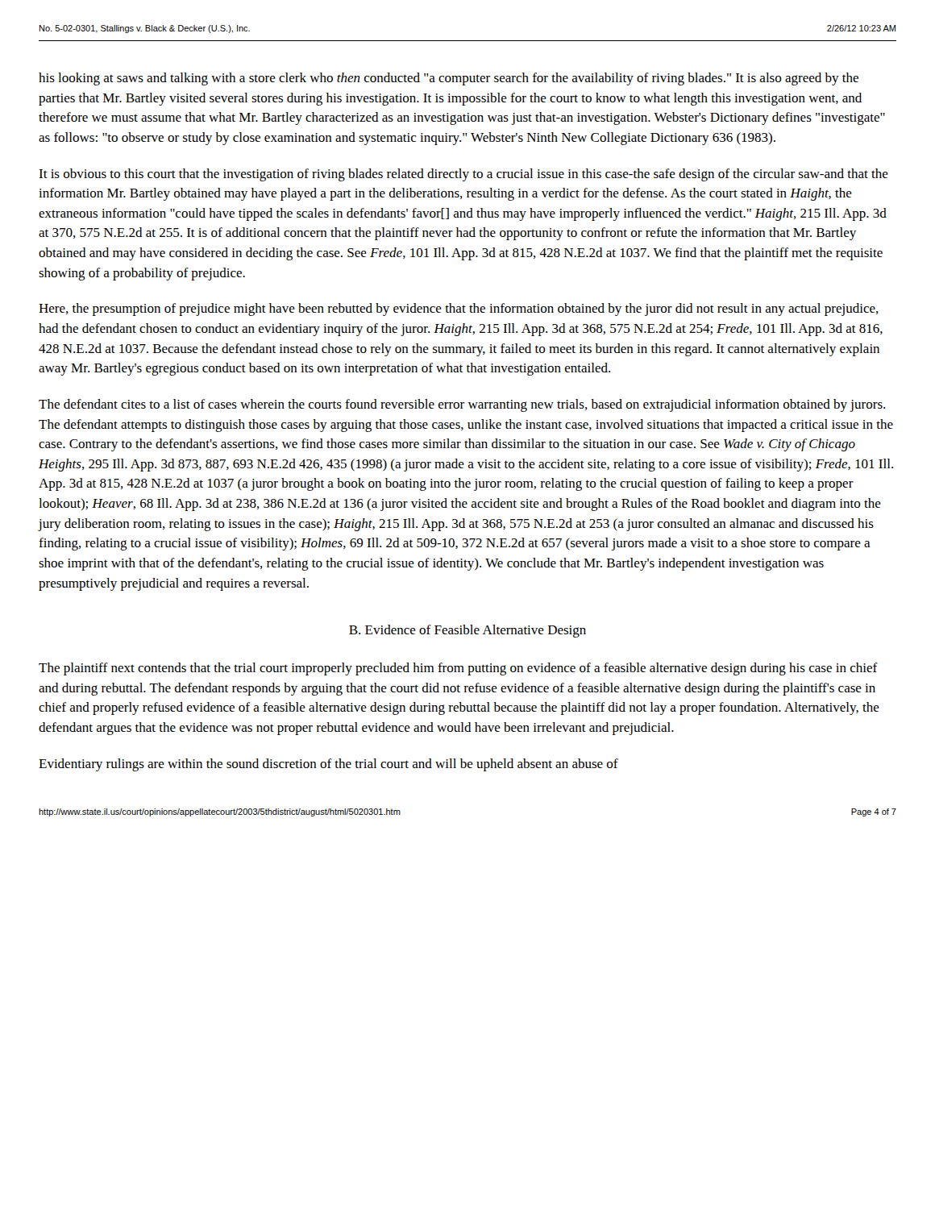No. 5-02-0301, Stallings v. Black & Decker (U.S.), Inc. 2/26/12 10:23 AM
his looking at saws and talking with a store clerk who then conducted "a computer search for the availability of riving blades." It is also agreed by the parties that Mr. Bartley visited several stores during his investigation. It is impossible for the court to know to what length this investigation went, and therefore we must assume that what Mr. Bartley characterized as an investigation was just that-an investigation. Webster's Dictionary defines "investigate" as follows: "to observe or study by close examination and systematic inquiry." Webster's Ninth New Collegiate Dictionary 636 (1983).
It is obvious to this court that the investigation of riving blades related directly to a crucial issue in this case-the safe design of the circular saw-and that the information Mr. Bartley obtained may have played a part in the deliberations, resulting in a verdict for the defense. As the court stated in Haight, the extraneous information "could have tipped the scales in defendants' favor[] and thus may have improperly influenced the verdict." Haight, 215 Ill. App. 3d at 370, 575 N.E.2d at 255. It is of additional concern that the plaintiff never had the opportunity to confront or refute the information that Mr. Bartley obtained and may have considered in deciding the case. See Frede, 101 Ill. App. 3d at 815, 428 N.E.2d at 1037. We find that the plaintiff met the requisite showing of a probability of prejudice.
Here, the presumption of prejudice might have been rebutted by evidence that the information obtained by the juror did not result in any actual prejudice, had the defendant chosen to conduct an evidentiary inquiry of the juror. Haight, 215 Ill. App. 3d at 368, 575 N.E.2d at 254; Frede, 101 Ill. App. 3d at 816, 428 N.E.2d at 1037. Because the defendant instead chose to rely on the summary, it failed to meet its burden in this regard. It cannot alternatively explain away Mr. Bartley's egregious conduct based on its own interpretation of what that investigation entailed.
The defendant cites to a list of cases wherein the courts found reversible error warranting new trials, based on extrajudicial information obtained by jurors. The defendant attempts to distinguish those cases by arguing that those cases, unlike the instant case, involved situations that impacted a critical issue in the case. Contrary to the defendant's assertions, we find those cases more similar than dissimilar to the situation in our case. See Wade v. City of Chicago Heights, 295 Ill. App. 3d 873, 887, 693 N.E.2d 426, 435 (1998) (a juror made a visit to the accident site, relating to a core issue of visibility); Frede, 101 Ill. App. 3d at 815, 428 N.E.2d at 1037 (a juror brought a book on boating into the juror room, relating to the crucial question of failing to keep a proper lookout); Heaver, 68 Ill. App. 3d at 238, 386 N.E.2d at 136 (a juror visited the accident site and brought a Rules of the Road booklet and diagram into the jury deliberation room, relating to issues in the case); Haight, 215 Ill. App. 3d at 368, 575 N.E.2d at 253 (a juror consulted an almanac and discussed his finding, relating to a crucial issue of visibility); Holmes, 69 Ill. 2d at 509-10, 372 N.E.2d at 657 (several jurors made a visit to a shoe store to compare a shoe imprint with that of the defendant's, relating to the crucial issue of identity). We conclude that Mr. Bartley's independent investigation was presumptively prejudicial and requires a reversal.
B. Evidence of Feasible Alternative Design
The plaintiff next contends that the trial court improperly precluded him from putting on evidence of a feasible alternative design during his case in chief and during rebuttal. The defendant responds by arguing that the court did not refuse evidence of a feasible alternative design during the plaintiff's case in chief and properly refused evidence of a feasible alternative design during rebuttal because the plaintiff did not lay a proper foundation. Alternatively, the defendant argues that the evidence was not proper rebuttal evidence and would have been irrelevant and prejudicial.
Evidentiary rulings are within the sound discretion of the trial court and will be upheld absent an abuse of
http://www.state.il.us/court/opinions/appellatecourt/2003/5thdistrict/august/html/5020301.htm Page 4 of 7